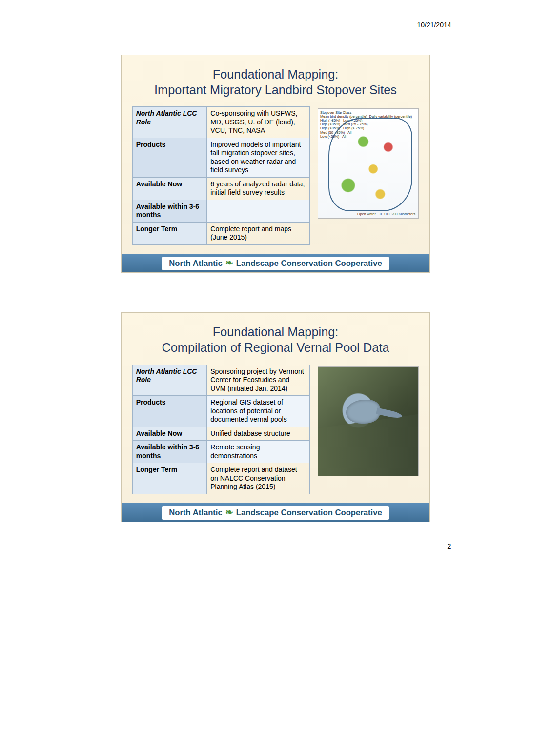10/21/2014
Foundational Mapping:
Important Migratory Landbird Stopover Sites
| North Atlantic LCC Role | Co-sponsoring with USFWS, MD, USGS, U. of DE (lead), VCU, TNC, NASA |
| Products | Improved models of important fall migration stopover sites, based on weather radar and field surveys |
| Available Now | 6 years of analyzed radar data; initial field survey results |
| Available within 3-6 months | |
| Longer Term | Complete report and maps (June 2015) |
Stopover Site Class
Mean bird density (percentile) Daily variability (percentile)
High (>85%) Low (<25%)
High (>85%) Med (25 - 75%)
High (>85%) High (> 75%)
Med (50 - 85%) All
Low (<50%) All
Open water 0 100 200 Kilometers
North Atlantic ❧ Landscape Conservation Cooperative
Foundational Mapping:
Compilation of Regional Vernal Pool Data
| North Atlantic LCC Role | Sponsoring project by Vermont Center for Ecostudies and UVM (initiated Jan. 2014) |
| Products | Regional GIS dataset of locations of potential or documented vernal pools |
| Available Now | Unified database structure |
| Available within 3-6 months | Remote sensing demonstrations |
| Longer Term | Complete report and dataset on NALCC Conservation Planning Atlas (2015) |
North Atlantic ❧ Landscape Conservation Cooperative
2